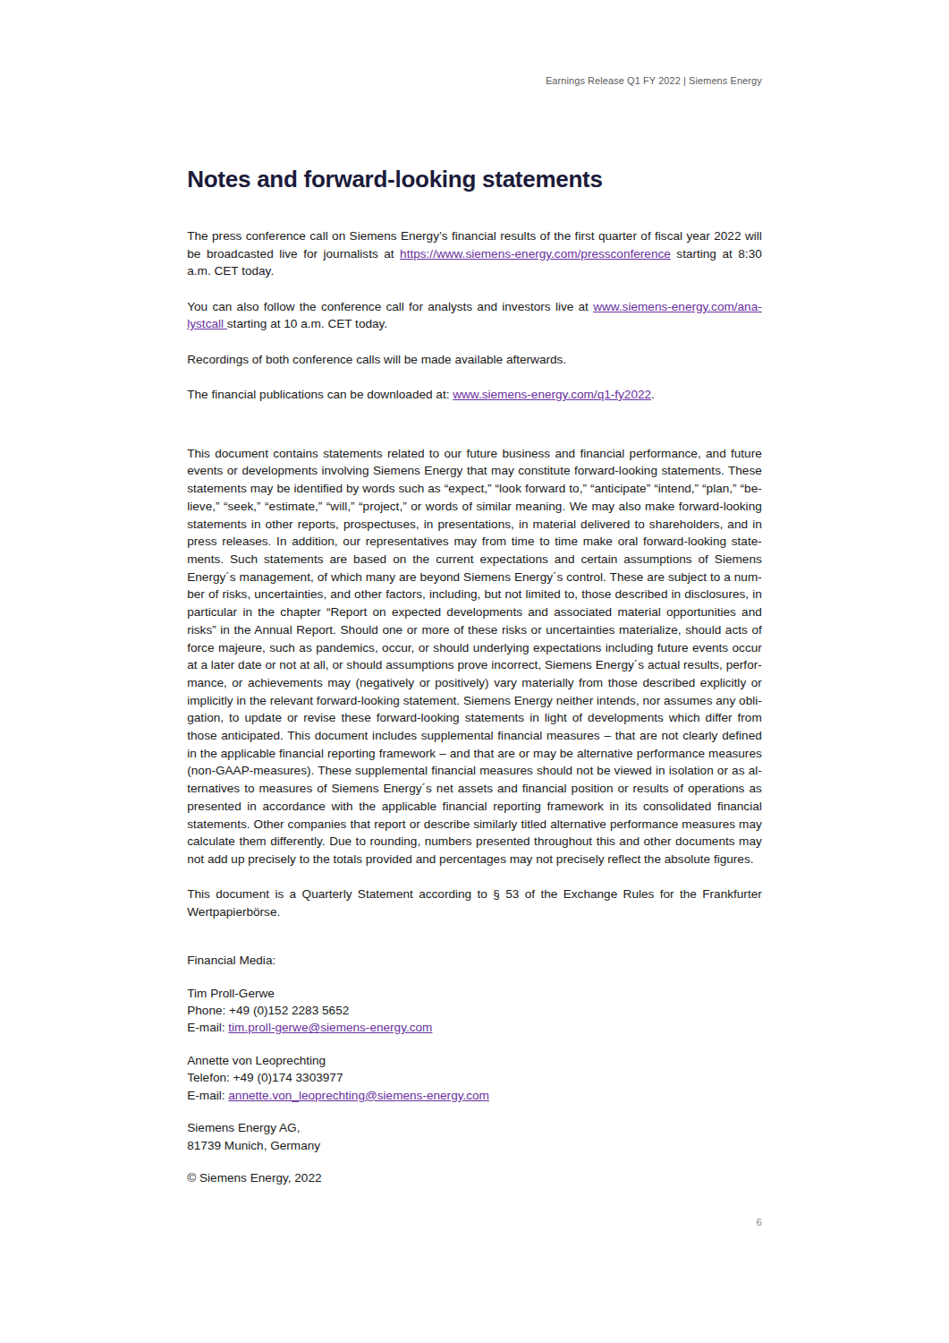Earnings Release Q1 FY 2022 | Siemens Energy
Notes and forward-looking statements
The press conference call on Siemens Energy’s financial results of the first quarter of fiscal year 2022 will be broadcasted live for journalists at https://www.siemens-energy.com/pressconference starting at 8:30 a.m. CET today.
You can also follow the conference call for analysts and investors live at www.siemens-energy.com/ana­lystcall starting at 10 a.m. CET today.
Recordings of both conference calls will be made available afterwards.
The financial publications can be downloaded at: www.siemens-energy.com/q1-fy2022.
This document contains statements related to our future business and financial performance, and future events or developments involving Siemens Energy that may constitute forward-looking statements. These statements may be identified by words such as “expect,” “look forward to,” “anticipate” “intend,” “plan,” “be­lieve,” “seek,” “estimate,” “will,” “project,” or words of similar meaning. We may also make forward-looking statements in other reports, prospectuses, in presentations, in material delivered to shareholders, and in press releases. In addition, our representatives may from time to time make oral forward-looking statements. Such statements are based on the current expectations and certain assumptions of Siemens Energy´s man­agement, of which many are beyond Siemens Energy´s control. These are subject to a number of risks, uncertainties, and other factors, including, but not limited to, those described in disclosures, in particular in the chapter “Report on expected developments and associated material opportunities and risks” in the An­nual Report. Should one or more of these risks or uncertainties materialize, should acts of force majeure, such as pandemics, occur, or should underlying expectations including future events occur at a later date or not at all, or should assumptions prove incorrect, Siemens Energy´s actual results, performance, or achieve­ments may (negatively or positively) vary materially from those described explicitly or implicitly in the rele­vant forward-looking statement. Siemens Energy neither intends, nor assumes any obligation, to update or revise these forward-looking statements in light of developments which differ from those anticipated. This document includes supplemental financial measures – that are not clearly defined in the applicable financial reporting framework – and that are or may be alternative performance measures (non-GAAP-measures). These supplemental financial measures should not be viewed in isolation or as alternatives to measures of Siemens Energy´s net assets and financial position or results of operations as presented in accordance with the applicable financial reporting framework in its consolidated financial statements. Other companies that report or describe similarly titled alternative performance measures may calculate them differently. Due to rounding, numbers presented throughout this and other documents may not add up precisely to the totals provided and percentages may not precisely reflect the absolute figures.
This document is a Quarterly Statement according to § 53 of the Exchange Rules for the Frankfurter Wertpa­pierbörse.
Financial Media:
Tim Proll-Gerwe
Phone: +49 (0)152 2283 5652
E-mail: tim.proll-gerwe@siemens-energy.com
Annette von Leoprechting
Telefon: +49 (0)174 3303977
E-mail: annette.von_leoprechting@siemens-energy.com
Siemens Energy AG,
81739 Munich, Germany
© Siemens Energy, 2022
6